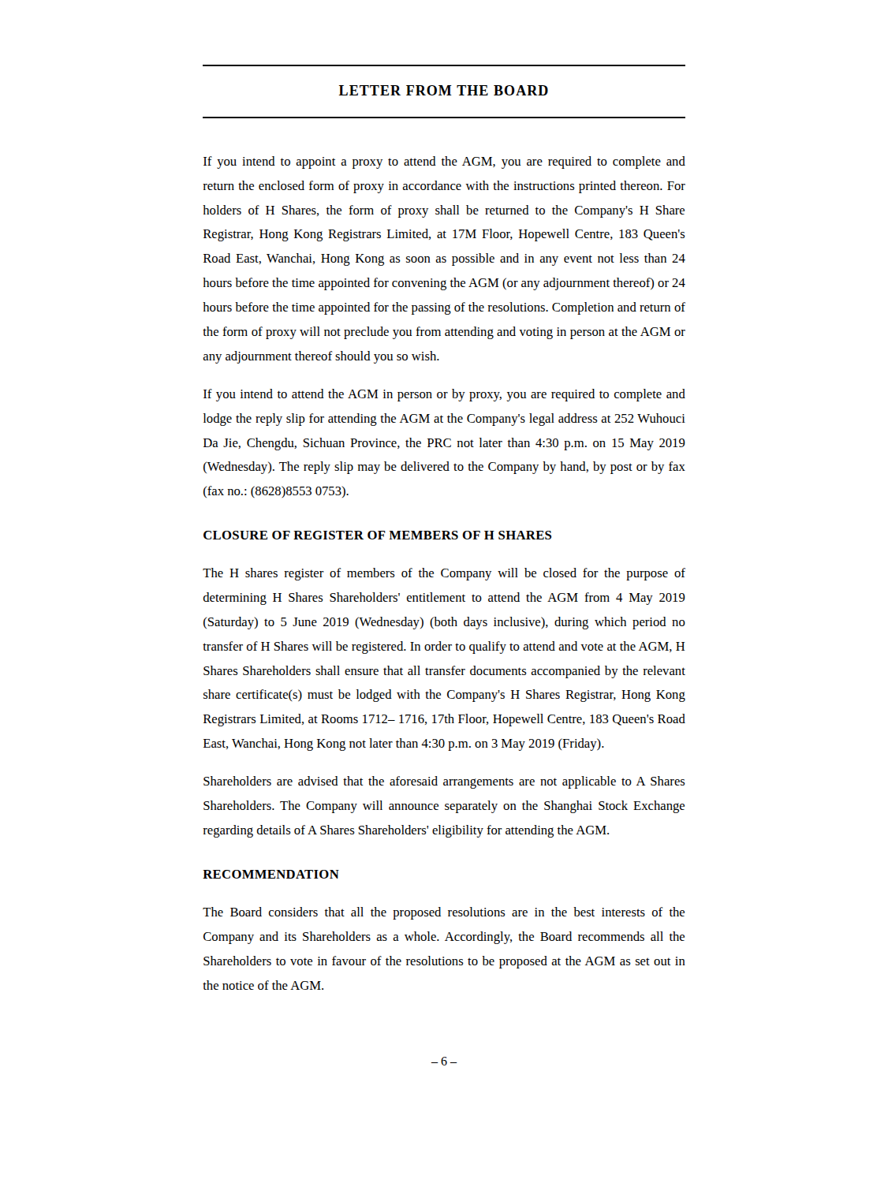LETTER FROM THE BOARD
If you intend to appoint a proxy to attend the AGM, you are required to complete and return the enclosed form of proxy in accordance with the instructions printed thereon. For holders of H Shares, the form of proxy shall be returned to the Company's H Share Registrar, Hong Kong Registrars Limited, at 17M Floor, Hopewell Centre, 183 Queen's Road East, Wanchai, Hong Kong as soon as possible and in any event not less than 24 hours before the time appointed for convening the AGM (or any adjournment thereof) or 24 hours before the time appointed for the passing of the resolutions. Completion and return of the form of proxy will not preclude you from attending and voting in person at the AGM or any adjournment thereof should you so wish.
If you intend to attend the AGM in person or by proxy, you are required to complete and lodge the reply slip for attending the AGM at the Company's legal address at 252 Wuhouci Da Jie, Chengdu, Sichuan Province, the PRC not later than 4:30 p.m. on 15 May 2019 (Wednesday). The reply slip may be delivered to the Company by hand, by post or by fax (fax no.: (8628)8553 0753).
CLOSURE OF REGISTER OF MEMBERS OF H SHARES
The H shares register of members of the Company will be closed for the purpose of determining H Shares Shareholders' entitlement to attend the AGM from 4 May 2019 (Saturday) to 5 June 2019 (Wednesday) (both days inclusive), during which period no transfer of H Shares will be registered. In order to qualify to attend and vote at the AGM, H Shares Shareholders shall ensure that all transfer documents accompanied by the relevant share certificate(s) must be lodged with the Company's H Shares Registrar, Hong Kong Registrars Limited, at Rooms 1712– 1716, 17th Floor, Hopewell Centre, 183 Queen's Road East, Wanchai, Hong Kong not later than 4:30 p.m. on 3 May 2019 (Friday).
Shareholders are advised that the aforesaid arrangements are not applicable to A Shares Shareholders. The Company will announce separately on the Shanghai Stock Exchange regarding details of A Shares Shareholders' eligibility for attending the AGM.
RECOMMENDATION
The Board considers that all the proposed resolutions are in the best interests of the Company and its Shareholders as a whole. Accordingly, the Board recommends all the Shareholders to vote in favour of the resolutions to be proposed at the AGM as set out in the notice of the AGM.
– 6 –